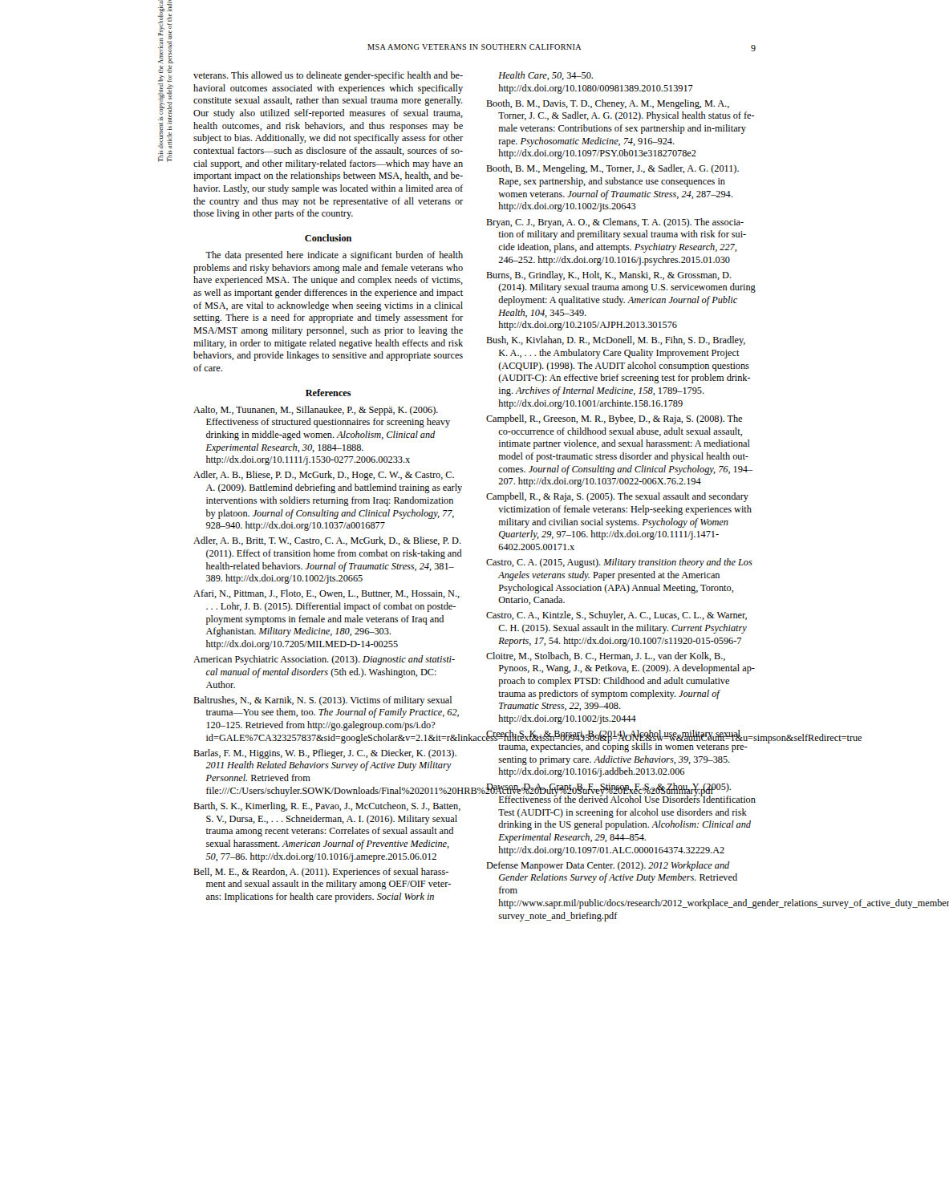This document is copyrighted by the American Psychological Association or one of its allied publishers. This article is intended solely for the personal use of the individual user and is not to be disseminated broadly.
MSA AMONG VETERANS IN SOUTHERN CALIFORNIA 9
veterans. This allowed us to delineate gender-specific health and behavioral outcomes associated with experiences which specifically constitute sexual assault, rather than sexual trauma more generally. Our study also utilized self-reported measures of sexual trauma, health outcomes, and risk behaviors, and thus responses may be subject to bias. Additionally, we did not specifically assess for other contextual factors—such as disclosure of the assault, sources of social support, and other military-related factors—which may have an important impact on the relationships between MSA, health, and behavior. Lastly, our study sample was located within a limited area of the country and thus may not be representative of all veterans or those living in other parts of the country.
Conclusion
The data presented here indicate a significant burden of health problems and risky behaviors among male and female veterans who have experienced MSA. The unique and complex needs of victims, as well as important gender differences in the experience and impact of MSA, are vital to acknowledge when seeing victims in a clinical setting. There is a need for appropriate and timely assessment for MSA/MST among military personnel, such as prior to leaving the military, in order to mitigate related negative health effects and risk behaviors, and provide linkages to sensitive and appropriate sources of care.
References
Aalto, M., Tuunanen, M., Sillanaukee, P., & Seppä, K. (2006). Effectiveness of structured questionnaires for screening heavy drinking in middle-aged women. Alcoholism, Clinical and Experimental Research, 30, 1884–1888. http://dx.doi.org/10.1111/j.1530-0277.2006.00233.x
Adler, A. B., Bliese, P. D., McGurk, D., Hoge, C. W., & Castro, C. A. (2009). Battlemind debriefing and battlemind training as early interventions with soldiers returning from Iraq: Randomization by platoon. Journal of Consulting and Clinical Psychology, 77, 928–940. http://dx.doi.org/10.1037/a0016877
Adler, A. B., Britt, T. W., Castro, C. A., McGurk, D., & Bliese, P. D. (2011). Effect of transition home from combat on risk-taking and health-related behaviors. Journal of Traumatic Stress, 24, 381–389. http://dx.doi.org/10.1002/jts.20665
Afari, N., Pittman, J., Floto, E., Owen, L., Buttner, M., Hossain, N., . . . Lohr, J. B. (2015). Differential impact of combat on postdeployment symptoms in female and male veterans of Iraq and Afghanistan. Military Medicine, 180, 296–303. http://dx.doi.org/10.7205/MILMED-D-14-00255
American Psychiatric Association. (2013). Diagnostic and statistical manual of mental disorders (5th ed.). Washington, DC: Author.
Baltrushes, N., & Karnik, N. S. (2013). Victims of military sexual trauma—You see them, too. The Journal of Family Practice, 62, 120–125. Retrieved from http://go.galegroup.com/ps/i.do?id=GALE%7CA323257837&sid=googleScholar&v=2.1&it=r&linkaccess=fulltext&issn=00943509&p=AONE&sw=w&authCount=1&u=simpson&selfRedirect=true
Barlas, F. M., Higgins, W. B., Pflieger, J. C., & Diecker, K. (2013). 2011 Health Related Behaviors Survey of Active Duty Military Personnel. Retrieved from file:///C:/Users/schuyler.SOWK/Downloads/Final%202011%20HRB%20Active%20Duty%20Survey%20Exec%20Summary.pdf
Barth, S. K., Kimerling, R. E., Pavao, J., McCutcheon, S. J., Batten, S. V., Dursa, E., . . . Schneiderman, A. I. (2016). Military sexual trauma among recent veterans: Correlates of sexual assault and sexual harassment. American Journal of Preventive Medicine, 50, 77–86. http://dx.doi.org/10.1016/j.amepre.2015.06.012
Bell, M. E., & Reardon, A. (2011). Experiences of sexual harassment and sexual assault in the military among OEF/OIF veterans: Implications for health care providers. Social Work in Health Care, 50, 34–50. http://dx.doi.org/10.1080/00981389.2010.513917
Booth, B. M., Davis, T. D., Cheney, A. M., Mengeling, M. A., Torner, J. C., & Sadler, A. G. (2012). Physical health status of female veterans: Contributions of sex partnership and in-military rape. Psychosomatic Medicine, 74, 916–924. http://dx.doi.org/10.1097/PSY.0b013e31827078e2
Booth, B. M., Mengeling, M., Torner, J., & Sadler, A. G. (2011). Rape, sex partnership, and substance use consequences in women veterans. Journal of Traumatic Stress, 24, 287–294. http://dx.doi.org/10.1002/jts.20643
Bryan, C. J., Bryan, A. O., & Clemans, T. A. (2015). The association of military and premilitary sexual trauma with risk for suicide ideation, plans, and attempts. Psychiatry Research, 227, 246–252. http://dx.doi.org/10.1016/j.psychres.2015.01.030
Burns, B., Grindlay, K., Holt, K., Manski, R., & Grossman, D. (2014). Military sexual trauma among U.S. servicewomen during deployment: A qualitative study. American Journal of Public Health, 104, 345–349. http://dx.doi.org/10.2105/AJPH.2013.301576
Bush, K., Kivlahan, D. R., McDonell, M. B., Fihn, S. D., Bradley, K. A., . . . the Ambulatory Care Quality Improvement Project (ACQUIP). (1998). The AUDIT alcohol consumption questions (AUDIT-C): An effective brief screening test for problem drinking. Archives of Internal Medicine, 158, 1789–1795. http://dx.doi.org/10.1001/archinte.158.16.1789
Campbell, R., Greeson, M. R., Bybee, D., & Raja, S. (2008). The co-occurrence of childhood sexual abuse, adult sexual assault, intimate partner violence, and sexual harassment: A mediational model of post-traumatic stress disorder and physical health outcomes. Journal of Consulting and Clinical Psychology, 76, 194–207. http://dx.doi.org/10.1037/0022-006X.76.2.194
Campbell, R., & Raja, S. (2005). The sexual assault and secondary victimization of female veterans: Help-seeking experiences with military and civilian social systems. Psychology of Women Quarterly, 29, 97–106. http://dx.doi.org/10.1111/j.1471-6402.2005.00171.x
Castro, C. A. (2015, August). Military transition theory and the Los Angeles veterans study. Paper presented at the American Psychological Association (APA) Annual Meeting, Toronto, Ontario, Canada.
Castro, C. A., Kintzle, S., Schuyler, A. C., Lucas, C. L., & Warner, C. H. (2015). Sexual assault in the military. Current Psychiatry Reports, 17, 54. http://dx.doi.org/10.1007/s11920-015-0596-7
Cloitre, M., Stolbach, B. C., Herman, J. L., van der Kolk, B., Pynoos, R., Wang, J., & Petkova, E. (2009). A developmental approach to complex PTSD: Childhood and adult cumulative trauma as predictors of symptom complexity. Journal of Traumatic Stress, 22, 399–408. http://dx.doi.org/10.1002/jts.20444
Creech, S. K., & Borsari, B. (2014). Alcohol use, military sexual trauma, expectancies, and coping skills in women veterans presenting to primary care. Addictive Behaviors, 39, 379–385. http://dx.doi.org/10.1016/j.addbeh.2013.02.006
Dawson, D. A., Grant, B. F., Stinson, F. S., & Zhou, Y. (2005). Effectiveness of the derived Alcohol Use Disorders Identification Test (AUDIT-C) in screening for alcohol use disorders and risk drinking in the US general population. Alcoholism: Clinical and Experimental Research, 29, 844–854. http://dx.doi.org/10.1097/01.ALC.0000164374.32229.A2
Defense Manpower Data Center. (2012). 2012 Workplace and Gender Relations Survey of Active Duty Members. Retrieved from http://www.sapr.mil/public/docs/research/2012_workplace_and_gender_relations_survey_of_active_duty_members-survey_note_and_briefing.pdf